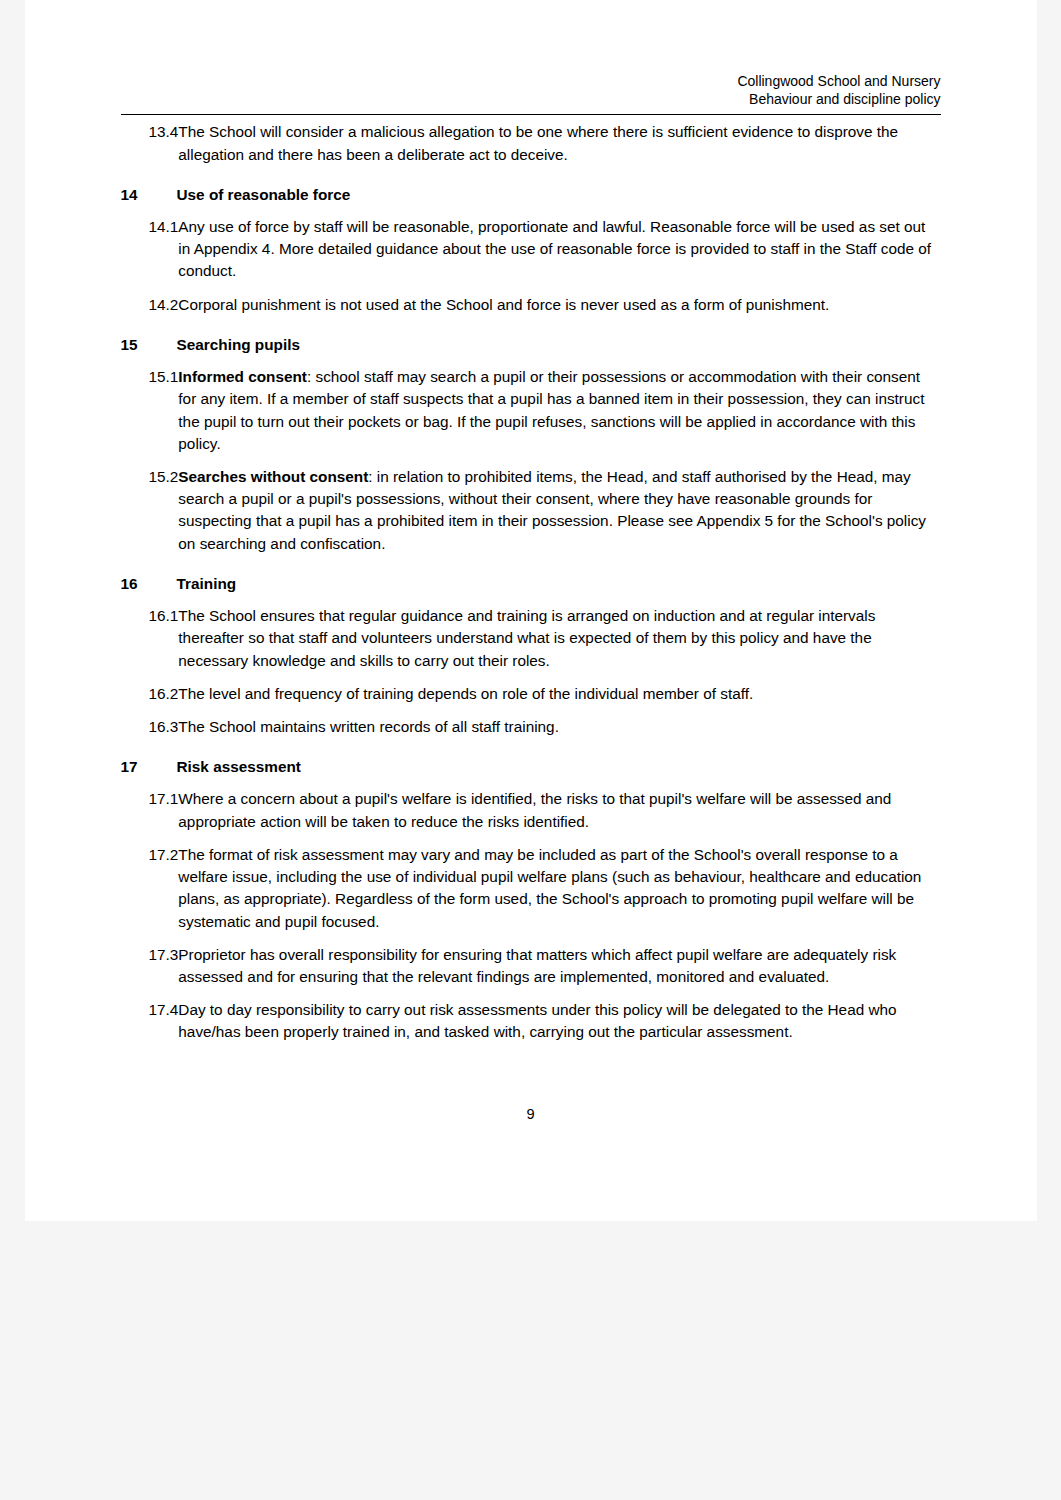Collingwood School and Nursery
Behaviour and discipline policy
13.4
The School will consider a malicious allegation to be one where there is sufficient evidence to disprove the allegation and there has been a deliberate act to deceive.
14 Use of reasonable force
14.1
Any use of force by staff will be reasonable, proportionate and lawful. Reasonable force will be used as set out in Appendix 4. More detailed guidance about the use of reasonable force is provided to staff in the Staff code of conduct.
14.2
Corporal punishment is not used at the School and force is never used as a form of punishment.
15 Searching pupils
15.1
Informed consent: school staff may search a pupil or their possessions or accommodation with their consent for any item. If a member of staff suspects that a pupil has a banned item in their possession, they can instruct the pupil to turn out their pockets or bag. If the pupil refuses, sanctions will be applied in accordance with this policy.
15.2
Searches without consent: in relation to prohibited items, the Head, and staff authorised by the Head, may search a pupil or a pupil's possessions, without their consent, where they have reasonable grounds for suspecting that a pupil has a prohibited item in their possession. Please see Appendix 5 for the School's policy on searching and confiscation.
16 Training
16.1
The School ensures that regular guidance and training is arranged on induction and at regular intervals thereafter so that staff and volunteers understand what is expected of them by this policy and have the necessary knowledge and skills to carry out their roles.
16.2
The level and frequency of training depends on role of the individual member of staff.
16.3
The School maintains written records of all staff training.
17 Risk assessment
17.1
Where a concern about a pupil's welfare is identified, the risks to that pupil's welfare will be assessed and appropriate action will be taken to reduce the risks identified.
17.2
The format of risk assessment may vary and may be included as part of the School's overall response to a welfare issue, including the use of individual pupil welfare plans (such as behaviour, healthcare and education plans, as appropriate). Regardless of the form used, the School's approach to promoting pupil welfare will be systematic and pupil focused.
17.3
Proprietor has overall responsibility for ensuring that matters which affect pupil welfare are adequately risk assessed and for ensuring that the relevant findings are implemented, monitored and evaluated.
17.4
Day to day responsibility to carry out risk assessments under this policy will be delegated to the Head who have/has been properly trained in, and tasked with, carrying out the particular assessment.
9